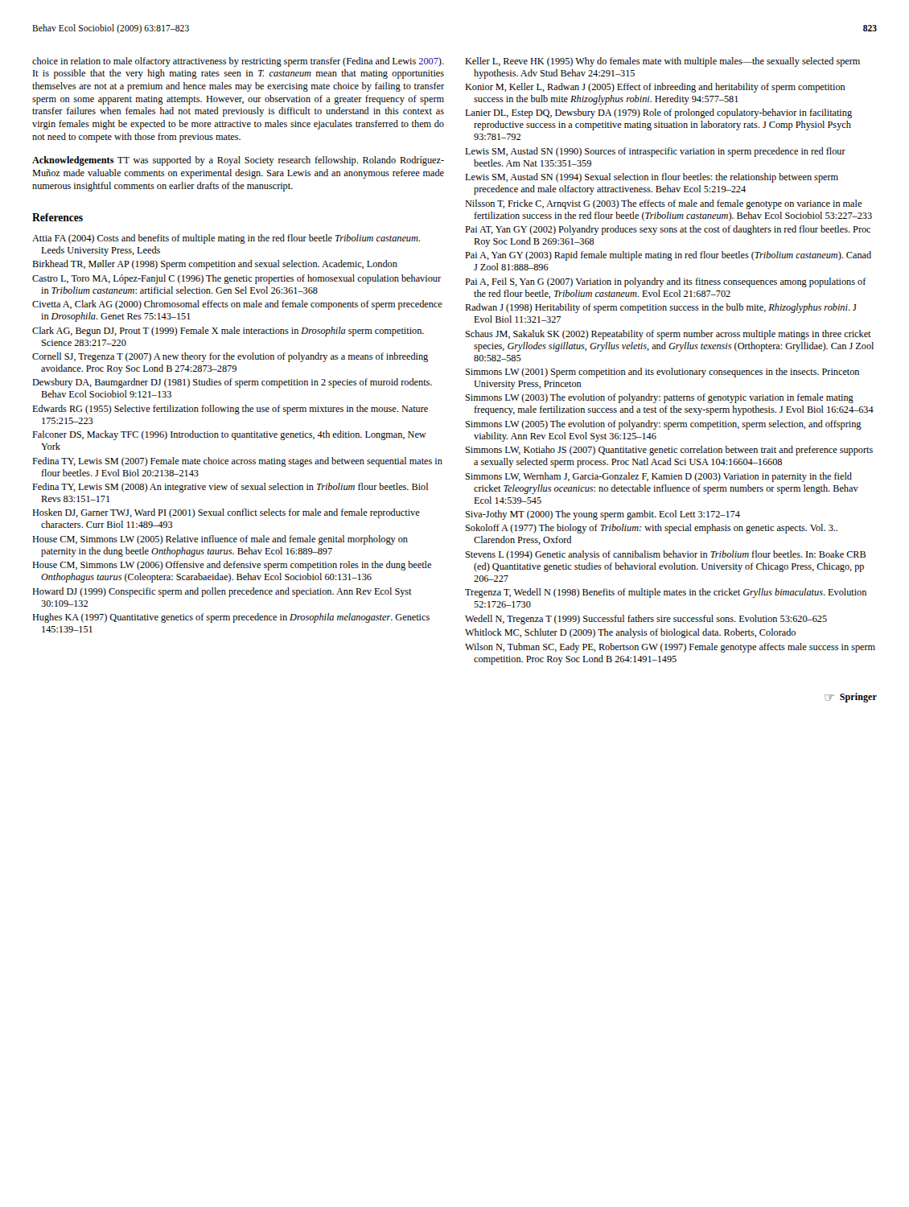Behav Ecol Sociobiol (2009) 63:817–823
823
choice in relation to male olfactory attractiveness by restricting sperm transfer (Fedina and Lewis 2007). It is possible that the very high mating rates seen in T. castaneum mean that mating opportunities themselves are not at a premium and hence males may be exercising mate choice by failing to transfer sperm on some apparent mating attempts. However, our observation of a greater frequency of sperm transfer failures when females had not mated previously is difficult to understand in this context as virgin females might be expected to be more attractive to males since ejaculates transferred to them do not need to compete with those from previous mates.
Acknowledgements TT was supported by a Royal Society research fellowship. Rolando Rodríguez-Muñoz made valuable comments on experimental design. Sara Lewis and an anonymous referee made numerous insightful comments on earlier drafts of the manuscript.
References
Attia FA (2004) Costs and benefits of multiple mating in the red flour beetle Tribolium castaneum. Leeds University Press, Leeds
Birkhead TR, Møller AP (1998) Sperm competition and sexual selection. Academic, London
Castro L, Toro MA, López-Fanjul C (1996) The genetic properties of homosexual copulation behaviour in Tribolium castaneum: artificial selection. Gen Sel Evol 26:361–368
Civetta A, Clark AG (2000) Chromosomal effects on male and female components of sperm precedence in Drosophila. Genet Res 75:143–151
Clark AG, Begun DJ, Prout T (1999) Female X male interactions in Drosophila sperm competition. Science 283:217–220
Cornell SJ, Tregenza T (2007) A new theory for the evolution of polyandry as a means of inbreeding avoidance. Proc Roy Soc Lond B 274:2873–2879
Dewsbury DA, Baumgardner DJ (1981) Studies of sperm competition in 2 species of muroid rodents. Behav Ecol Sociobiol 9:121–133
Edwards RG (1955) Selective fertilization following the use of sperm mixtures in the mouse. Nature 175:215–223
Falconer DS, Mackay TFC (1996) Introduction to quantitative genetics, 4th edition. Longman, New York
Fedina TY, Lewis SM (2007) Female mate choice across mating stages and between sequential mates in flour beetles. J Evol Biol 20:2138–2143
Fedina TY, Lewis SM (2008) An integrative view of sexual selection in Tribolium flour beetles. Biol Revs 83:151–171
Hosken DJ, Garner TWJ, Ward PI (2001) Sexual conflict selects for male and female reproductive characters. Curr Biol 11:489–493
House CM, Simmons LW (2005) Relative influence of male and female genital morphology on paternity in the dung beetle Onthophagus taurus. Behav Ecol 16:889–897
House CM, Simmons LW (2006) Offensive and defensive sperm competition roles in the dung beetle Onthophagus taurus (Coleoptera: Scarabaeidae). Behav Ecol Sociobiol 60:131–136
Howard DJ (1999) Conspecific sperm and pollen precedence and speciation. Ann Rev Ecol Syst 30:109–132
Hughes KA (1997) Quantitative genetics of sperm precedence in Drosophila melanogaster. Genetics 145:139–151
Keller L, Reeve HK (1995) Why do females mate with multiple males—the sexually selected sperm hypothesis. Adv Stud Behav 24:291–315
Konior M, Keller L, Radwan J (2005) Effect of inbreeding and heritability of sperm competition success in the bulb mite Rhizoglyphus robini. Heredity 94:577–581
Lanier DL, Estep DQ, Dewsbury DA (1979) Role of prolonged copulatory-behavior in facilitating reproductive success in a competitive mating situation in laboratory rats. J Comp Physiol Psych 93:781–792
Lewis SM, Austad SN (1990) Sources of intraspecific variation in sperm precedence in red flour beetles. Am Nat 135:351–359
Lewis SM, Austad SN (1994) Sexual selection in flour beetles: the relationship between sperm precedence and male olfactory attractiveness. Behav Ecol 5:219–224
Nilsson T, Fricke C, Arnqvist G (2003) The effects of male and female genotype on variance in male fertilization success in the red flour beetle (Tribolium castaneum). Behav Ecol Sociobiol 53:227–233
Pai AT, Yan GY (2002) Polyandry produces sexy sons at the cost of daughters in red flour beetles. Proc Roy Soc Lond B 269:361–368
Pai A, Yan GY (2003) Rapid female multiple mating in red flour beetles (Tribolium castaneum). Canad J Zool 81:888–896
Pai A, Feil S, Yan G (2007) Variation in polyandry and its fitness consequences among populations of the red flour beetle, Tribolium castaneum. Evol Ecol 21:687–702
Radwan J (1998) Heritability of sperm competition success in the bulb mite, Rhizoglyphus robini. J Evol Biol 11:321–327
Schaus JM, Sakaluk SK (2002) Repeatability of sperm number across multiple matings in three cricket species, Gryllodes sigillatus, Gryllus veletis, and Gryllus texensis (Orthoptera: Gryllidae). Can J Zool 80:582–585
Simmons LW (2001) Sperm competition and its evolutionary consequences in the insects. Princeton University Press, Princeton
Simmons LW (2003) The evolution of polyandry: patterns of genotypic variation in female mating frequency, male fertilization success and a test of the sexy-sperm hypothesis. J Evol Biol 16:624–634
Simmons LW (2005) The evolution of polyandry: sperm competition, sperm selection, and offspring viability. Ann Rev Ecol Evol Syst 36:125–146
Simmons LW, Kotiaho JS (2007) Quantitative genetic correlation between trait and preference supports a sexually selected sperm process. Proc Natl Acad Sci USA 104:16604–16608
Simmons LW, Wernham J, Garcia-Gonzalez F, Kamien D (2003) Variation in paternity in the field cricket Teleogryllus oceanicus: no detectable influence of sperm numbers or sperm length. Behav Ecol 14:539–545
Siva-Jothy MT (2000) The young sperm gambit. Ecol Lett 3:172–174
Sokoloff A (1977) The biology of Tribolium: with special emphasis on genetic aspects. Vol. 3.. Clarendon Press, Oxford
Stevens L (1994) Genetic analysis of cannibalism behavior in Tribolium flour beetles. In: Boake CRB (ed) Quantitative genetic studies of behavioral evolution. University of Chicago Press, Chicago, pp 206–227
Tregenza T, Wedell N (1998) Benefits of multiple mates in the cricket Gryllus bimaculatus. Evolution 52:1726–1730
Wedell N, Tregenza T (1999) Successful fathers sire successful sons. Evolution 53:620–625
Whitlock MC, Schluter D (2009) The analysis of biological data. Roberts, Colorado
Wilson N, Tubman SC, Eady PE, Robertson GW (1997) Female genotype affects male success in sperm competition. Proc Roy Soc Lond B 264:1491–1495
☞ Springer